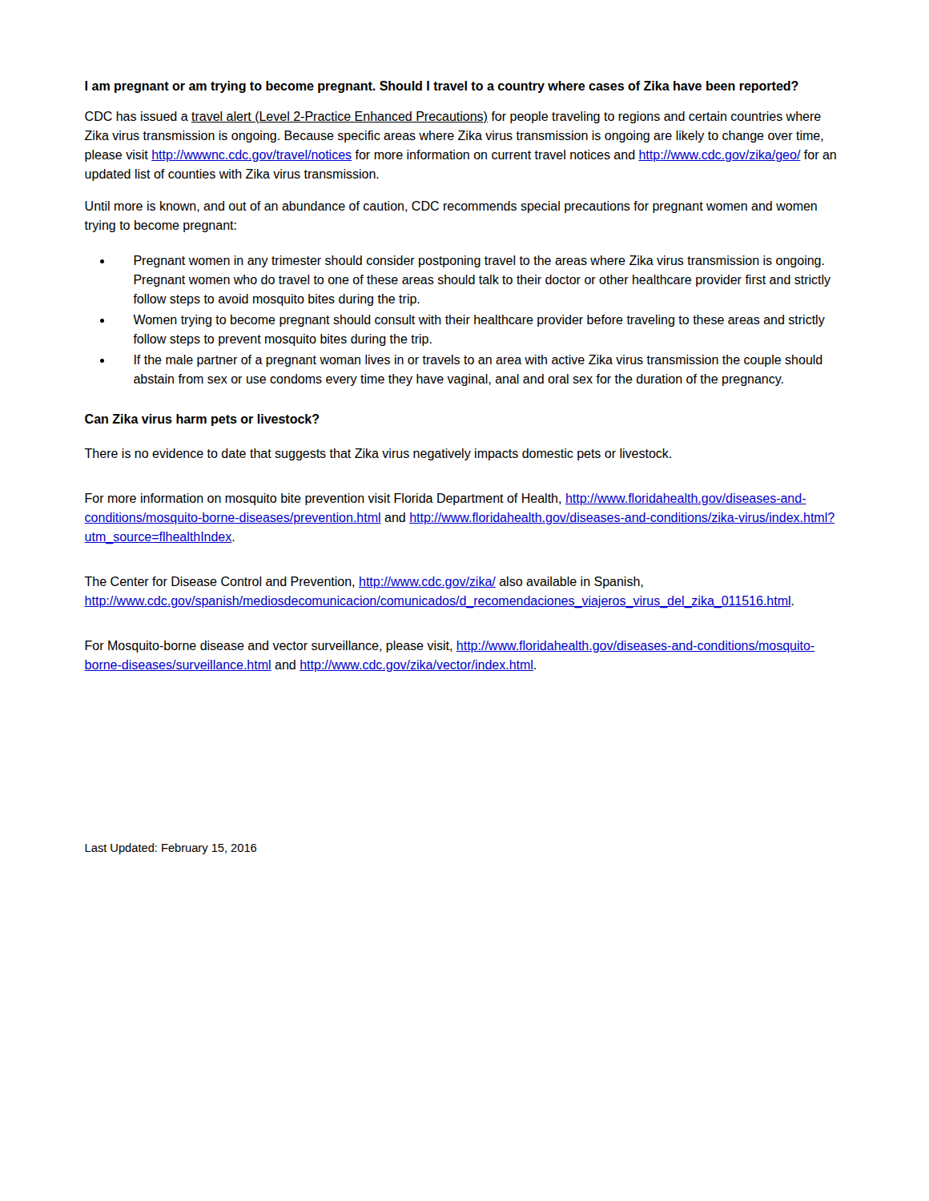I am pregnant or am trying to become pregnant. Should I travel to a country where cases of Zika have been reported?
CDC has issued a travel alert (Level 2-Practice Enhanced Precautions) for people traveling to regions and certain countries where Zika virus transmission is ongoing. Because specific areas where Zika virus transmission is ongoing are likely to change over time, please visit http://wwwnc.cdc.gov/travel/notices for more information on current travel notices and http://www.cdc.gov/zika/geo/ for an updated list of counties with Zika virus transmission.
Until more is known, and out of an abundance of caution, CDC recommends special precautions for pregnant women and women trying to become pregnant:
Pregnant women in any trimester should consider postponing travel to the areas where Zika virus transmission is ongoing. Pregnant women who do travel to one of these areas should talk to their doctor or other healthcare provider first and strictly follow steps to avoid mosquito bites during the trip.
Women trying to become pregnant should consult with their healthcare provider before traveling to these areas and strictly follow steps to prevent mosquito bites during the trip.
If the male partner of a pregnant woman lives in or travels to an area with active Zika virus transmission the couple should abstain from sex or use condoms every time they have vaginal, anal and oral sex for the duration of the pregnancy.
Can Zika virus harm pets or livestock?
There is no evidence to date that suggests that Zika virus negatively impacts domestic pets or livestock.
For more information on mosquito bite prevention visit Florida Department of Health, http://www.floridahealth.gov/diseases-and-conditions/mosquito-borne-diseases/prevention.html and http://www.floridahealth.gov/diseases-and-conditions/zika-virus/index.html?utm_source=flhealthIndex.
The Center for Disease Control and Prevention, http://www.cdc.gov/zika/ also available in Spanish, http://www.cdc.gov/spanish/mediosdecomunicacion/comunicados/d_recomendaciones_viajeros_virus_del_zika_011516.html.
For Mosquito-borne disease and vector surveillance, please visit, http://www.floridahealth.gov/diseases-and-conditions/mosquito-borne-diseases/surveillance.html and http://www.cdc.gov/zika/vector/index.html.
Last Updated: February 15, 2016